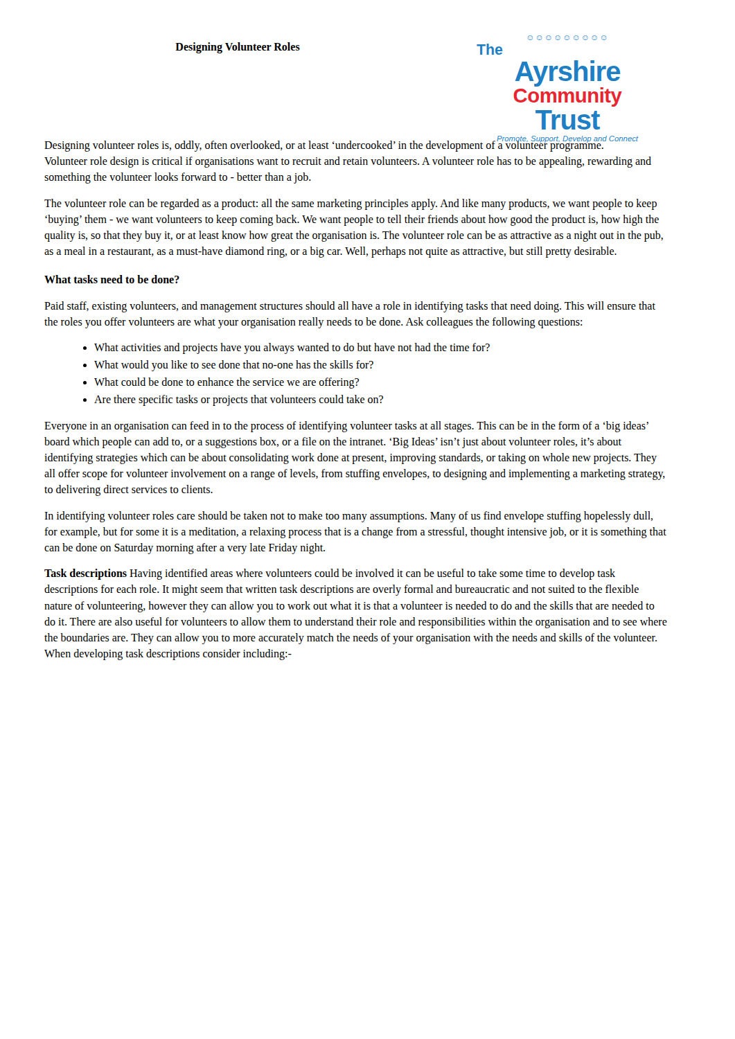Designing Volunteer Roles
☺☺☺☺☺☺☺☺☺
The
Ayrshire
Community
Trust
Promote, Support, Develop and Connect
Designing volunteer roles is, oddly, often overlooked, or at least ‘undercooked’ in the development of a volunteer programme.
Volunteer role design is critical if organisations want to recruit and retain volunteers. A volunteer role has to be appealing, rewarding and something the volunteer looks forward to - better than a job.
The volunteer role can be regarded as a product: all the same marketing principles apply. And like many products, we want people to keep ‘buying’ them - we want volunteers to keep coming back. We want people to tell their friends about how good the product is, how high the quality is, so that they buy it, or at least know how great the organisation is. The volunteer role can be as attractive as a night out in the pub, as a meal in a restaurant, as a must-have diamond ring, or a big car. Well, perhaps not quite as attractive, but still pretty desirable.
What tasks need to be done?
Paid staff, existing volunteers, and management structures should all have a role in identifying tasks that need doing. This will ensure that the roles you offer volunteers are what your organisation really needs to be done. Ask colleagues the following questions:
What activities and projects have you always wanted to do but have not had the time for?
What would you like to see done that no-one has the skills for?
What could be done to enhance the service we are offering?
Are there specific tasks or projects that volunteers could take on?
Everyone in an organisation can feed in to the process of identifying volunteer tasks at all stages. This can be in the form of a ‘big ideas’ board which people can add to, or a suggestions box, or a file on the intranet. ‘Big Ideas’ isn’t just about volunteer roles, it’s about identifying strategies which can be about consolidating work done at present, improving standards, or taking on whole new projects. They all offer scope for volunteer involvement on a range of levels, from stuffing envelopes, to designing and implementing a marketing strategy, to delivering direct services to clients.
In identifying volunteer roles care should be taken not to make too many assumptions. Many of us find envelope stuffing hopelessly dull, for example, but for some it is a meditation, a relaxing process that is a change from a stressful, thought intensive job, or it is something that can be done on Saturday morning after a very late Friday night.
Task descriptions Having identified areas where volunteers could be involved it can be useful to take some time to develop task descriptions for each role. It might seem that written task descriptions are overly formal and bureaucratic and not suited to the flexible nature of volunteering, however they can allow you to work out what it is that a volunteer is needed to do and the skills that are needed to do it. There are also useful for volunteers to allow them to understand their role and responsibilities within the organisation and to see where the boundaries are. They can allow you to more accurately match the needs of your organisation with the needs and skills of the volunteer. When developing task descriptions consider including:-